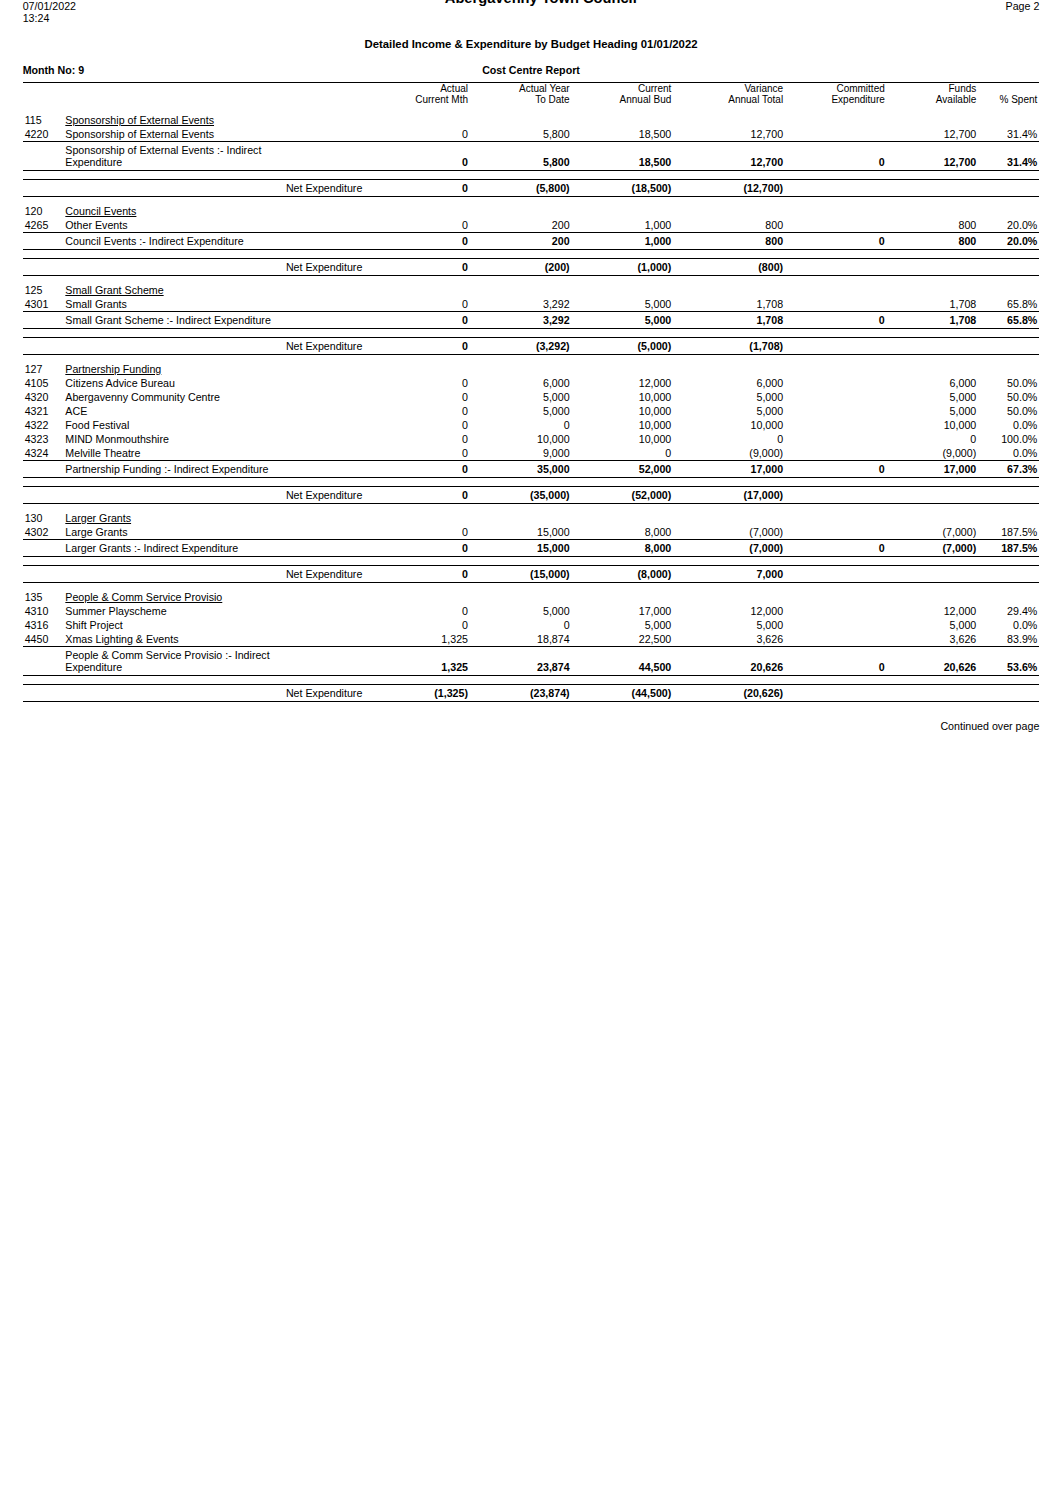07/01/2022
Abergavenny Town Council
Page 2
13:24
Detailed Income & Expenditure by Budget Heading 01/01/2022
Month No: 9
Cost Centre Report
| | | Actual Current Mth | Actual Year To Date | Current Annual Bud | Variance Annual Total | Committed Expenditure | Funds Available | % Spent |
| --- | --- | --- | --- | --- | --- | --- | --- | --- |
| 115 | Sponsorship of External Events | |
| 4220 | Sponsorship of External Events | 0 | 5,800 | 18,500 | 12,700 | | 12,700 | 31.4% |
| | Sponsorship of External Events :- Indirect Expenditure | 0 | 5,800 | 18,500 | 12,700 | 0 | 12,700 | 31.4% |
| | Net Expenditure | 0 | (5,800) | (18,500) | (12,700) | | | |
| 120 | Council Events | |
| 4265 | Other Events | 0 | 200 | 1,000 | 800 | | 800 | 20.0% |
| | Council Events :- Indirect Expenditure | 0 | 200 | 1,000 | 800 | 0 | 800 | 20.0% |
| | Net Expenditure | 0 | (200) | (1,000) | (800) | | | |
| 125 | Small Grant Scheme | |
| 4301 | Small Grants | 0 | 3,292 | 5,000 | 1,708 | | 1,708 | 65.8% |
| | Small Grant Scheme :- Indirect Expenditure | 0 | 3,292 | 5,000 | 1,708 | 0 | 1,708 | 65.8% |
| | Net Expenditure | 0 | (3,292) | (5,000) | (1,708) | | | |
| 127 | Partnership Funding | |
| 4105 | Citizens Advice Bureau | 0 | 6,000 | 12,000 | 6,000 | | 6,000 | 50.0% |
| 4320 | Abergavenny Community Centre | 0 | 5,000 | 10,000 | 5,000 | | 5,000 | 50.0% |
| 4321 | ACE | 0 | 5,000 | 10,000 | 5,000 | | 5,000 | 50.0% |
| 4322 | Food Festival | 0 | 0 | 10,000 | 10,000 | | 10,000 | 0.0% |
| 4323 | MIND Monmouthshire | 0 | 10,000 | 10,000 | 0 | | 0 | 100.0% |
| 4324 | Melville Theatre | 0 | 9,000 | 0 | (9,000) | | (9,000) | 0.0% |
| | Partnership Funding :- Indirect Expenditure | 0 | 35,000 | 52,000 | 17,000 | 0 | 17,000 | 67.3% |
| | Net Expenditure | 0 | (35,000) | (52,000) | (17,000) | | | |
| 130 | Larger Grants | |
| 4302 | Large Grants | 0 | 15,000 | 8,000 | (7,000) | | (7,000) | 187.5% |
| | Larger Grants :- Indirect Expenditure | 0 | 15,000 | 8,000 | (7,000) | 0 | (7,000) | 187.5% |
| | Net Expenditure | 0 | (15,000) | (8,000) | 7,000 | | | |
| 135 | People & Comm Service Provisio | |
| 4310 | Summer Playscheme | 0 | 5,000 | 17,000 | 12,000 | | 12,000 | 29.4% |
| 4316 | Shift Project | 0 | 0 | 5,000 | 5,000 | | 5,000 | 0.0% |
| 4450 | Xmas Lighting & Events | 1,325 | 18,874 | 22,500 | 3,626 | | 3,626 | 83.9% |
| | People & Comm Service Provisio :- Indirect Expenditure | 1,325 | 23,874 | 44,500 | 20,626 | 0 | 20,626 | 53.6% |
| | Net Expenditure | (1,325) | (23,874) | (44,500) | (20,626) | | | |
Continued over page